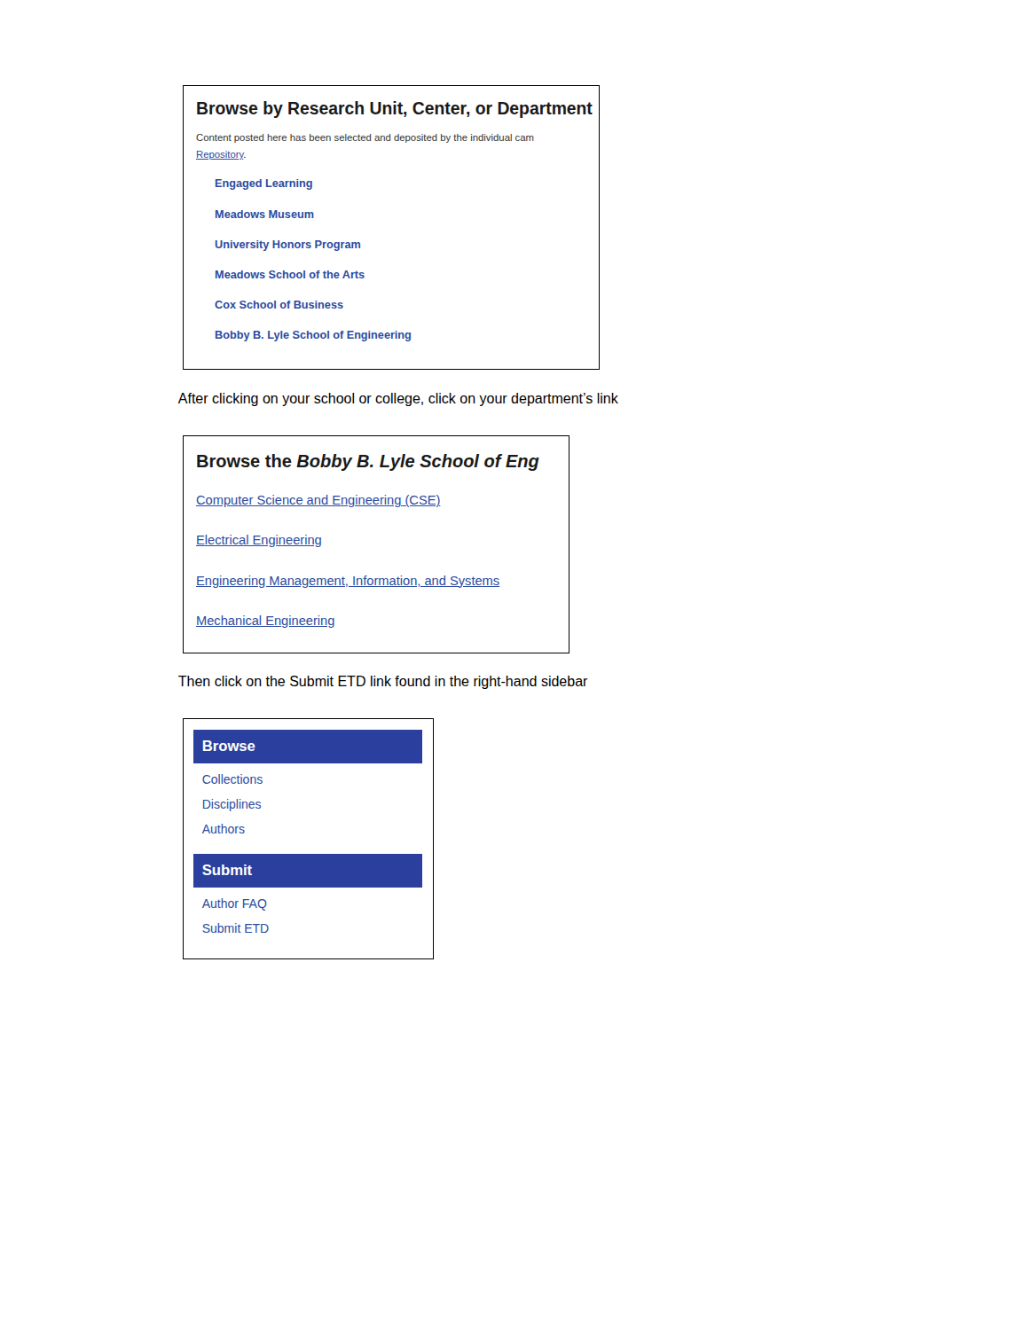Browse by Research Unit, Center, or Department
Content posted here has been selected and deposited by the individual cam
Repository.
Engaged Learning
Meadows Museum
University Honors Program
Meadows School of the Arts
Cox School of Business
Bobby B. Lyle School of Engineering
After clicking on your school or college, click on your department’s link
Browse the Bobby B. Lyle School of Eng
Computer Science and Engineering (CSE)
Electrical Engineering
Engineering Management, Information, and Systems
Mechanical Engineering
Then click on the Submit ETD link found in the right-hand sidebar
Browse
Collections
Disciplines
Authors
Submit
Author FAQ
Submit ETD